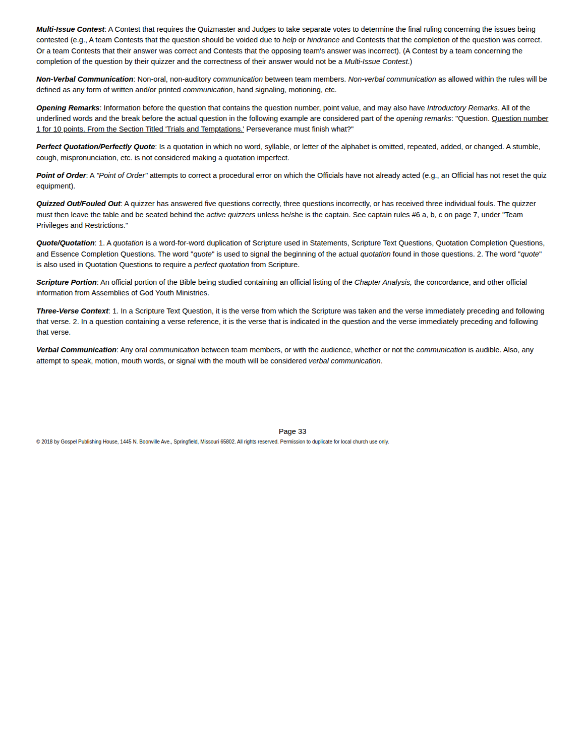Multi-Issue Contest: A Contest that requires the Quizmaster and Judges to take separate votes to determine the final ruling concerning the issues being contested (e.g., A team Contests that the question should be voided due to help or hindrance and Contests that the completion of the question was correct. Or a team Contests that their answer was correct and Contests that the opposing team's answer was incorrect). (A Contest by a team concerning the completion of the question by their quizzer and the correctness of their answer would not be a Multi-Issue Contest.)
Non-Verbal Communication: Non-oral, non-auditory communication between team members. Non-verbal communication as allowed within the rules will be defined as any form of written and/or printed communication, hand signaling, motioning, etc.
Opening Remarks: Information before the question that contains the question number, point value, and may also have Introductory Remarks. All of the underlined words and the break before the actual question in the following example are considered part of the opening remarks: "Question. Question number 1 for 10 points. From the Section Titled 'Trials and Temptations.' Perseverance must finish what?"
Perfect Quotation/Perfectly Quote: Is a quotation in which no word, syllable, or letter of the alphabet is omitted, repeated, added, or changed. A stumble, cough, mispronunciation, etc. is not considered making a quotation imperfect.
Point of Order: A "Point of Order" attempts to correct a procedural error on which the Officials have not already acted (e.g., an Official has not reset the quiz equipment).
Quizzed Out/Fouled Out: A quizzer has answered five questions correctly, three questions incorrectly, or has received three individual fouls. The quizzer must then leave the table and be seated behind the active quizzers unless he/she is the captain. See captain rules #6 a, b, c on page 7, under "Team Privileges and Restrictions."
Quote/Quotation: 1. A quotation is a word-for-word duplication of Scripture used in Statements, Scripture Text Questions, Quotation Completion Questions, and Essence Completion Questions. The word "quote" is used to signal the beginning of the actual quotation found in those questions. 2. The word "quote" is also used in Quotation Questions to require a perfect quotation from Scripture.
Scripture Portion: An official portion of the Bible being studied containing an official listing of the Chapter Analysis, the concordance, and other official information from Assemblies of God Youth Ministries.
Three-Verse Context: 1. In a Scripture Text Question, it is the verse from which the Scripture was taken and the verse immediately preceding and following that verse. 2. In a question containing a verse reference, it is the verse that is indicated in the question and the verse immediately preceding and following that verse.
Verbal Communication: Any oral communication between team members, or with the audience, whether or not the communication is audible. Also, any attempt to speak, motion, mouth words, or signal with the mouth will be considered verbal communication.
Page 33
© 2018 by Gospel Publishing House, 1445 N. Boonville Ave., Springfield, Missouri 65802. All rights reserved. Permission to duplicate for local church use only.